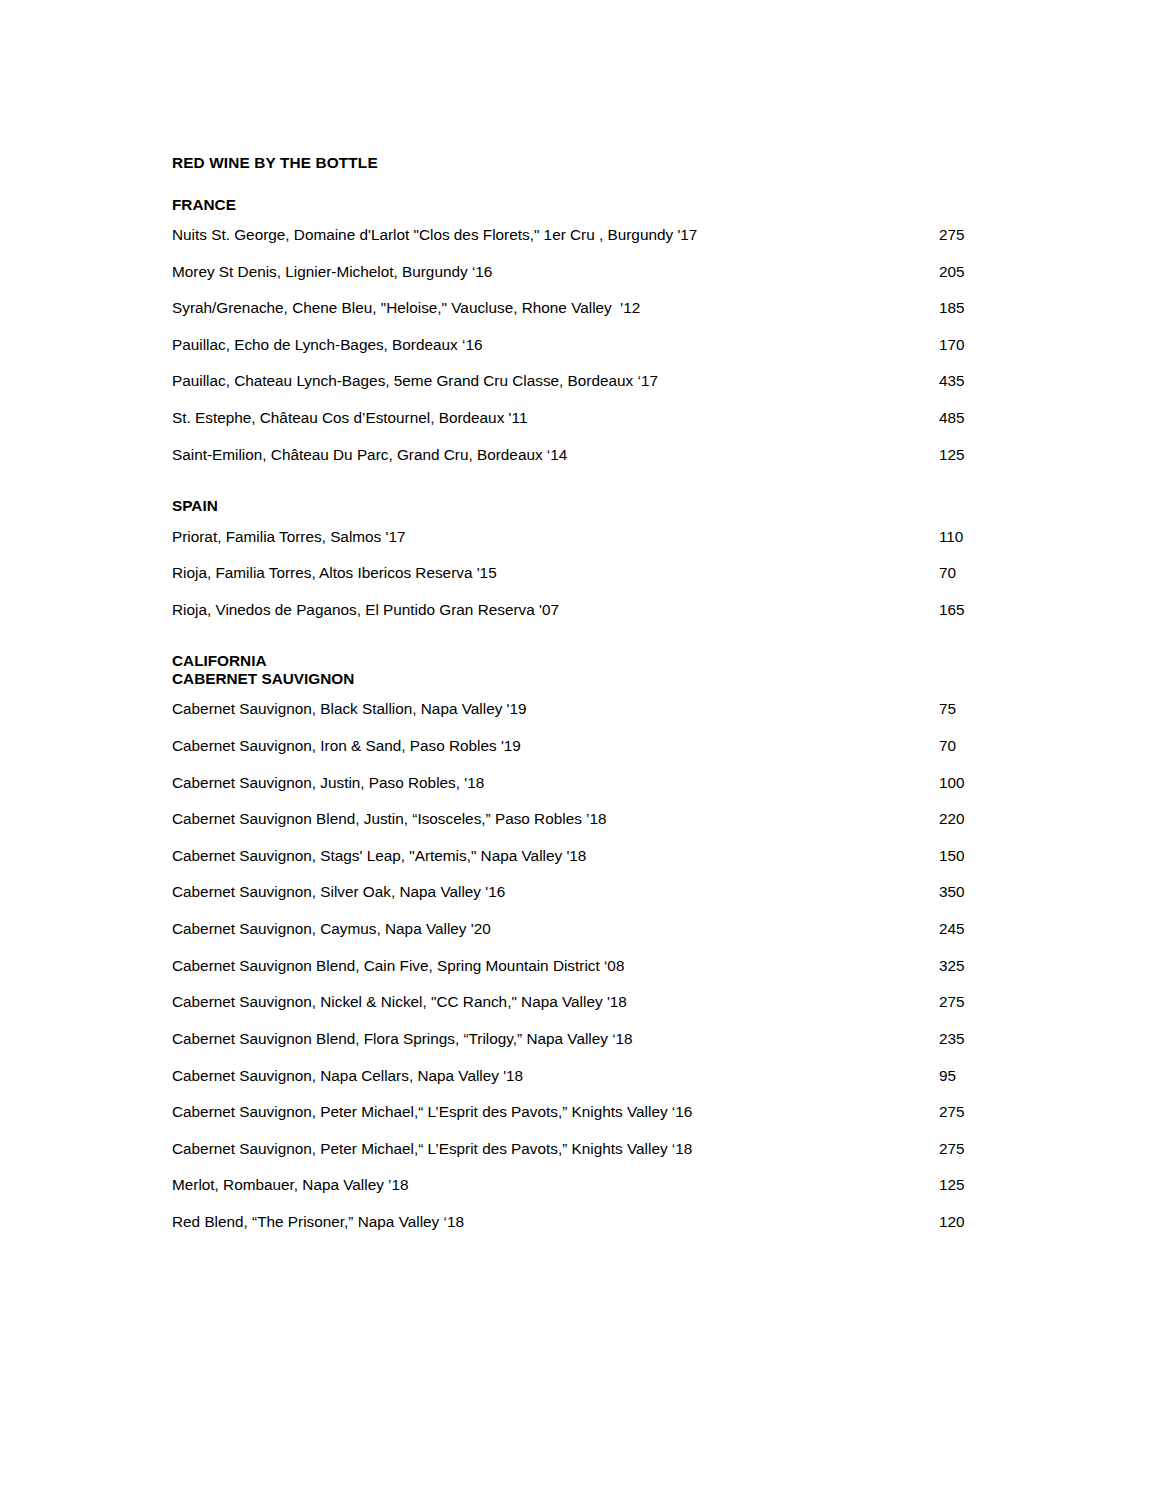RED WINE BY THE BOTTLE
FRANCE
| Nuits St. George, Domaine d'Larlot "Clos des Florets," 1er Cru , Burgundy '17 | 275 |
| Morey St Denis, Lignier-Michelot, Burgundy ‘16 | 205 |
| Syrah/Grenache, Chene Bleu, "Heloise," Vaucluse, Rhone Valley '12 | 185 |
| Pauillac, Echo de Lynch-Bages, Bordeaux ‘16 | 170 |
| Pauillac, Chateau Lynch-Bages, 5eme Grand Cru Classe, Bordeaux ‘17 | 435 |
| St. Estephe, Château Cos d’Estournel, Bordeaux '11 | 485 |
| Saint-Emilion, Château Du Parc, Grand Cru, Bordeaux ‘14 | 125 |
SPAIN
| Priorat, Familia Torres, Salmos '17 | 110 |
| Rioja, Familia Torres, Altos Ibericos Reserva '15 | 70 |
| Rioja, Vinedos de Paganos, El Puntido Gran Reserva '07 | 165 |
CALIFORNIA
CABERNET SAUVIGNON
| Cabernet Sauvignon, Black Stallion, Napa Valley '19 | 75 |
| Cabernet Sauvignon, Iron & Sand, Paso Robles '19 | 70 |
| Cabernet Sauvignon, Justin, Paso Robles, '18 | 100 |
| Cabernet Sauvignon Blend, Justin, “Isosceles,” Paso Robles ’18 | 220 |
| Cabernet Sauvignon, Stags' Leap, "Artemis," Napa Valley '18 | 150 |
| Cabernet Sauvignon, Silver Oak, Napa Valley '16 | 350 |
| Cabernet Sauvignon, Caymus, Napa Valley '20 | 245 |
| Cabernet Sauvignon Blend, Cain Five, Spring Mountain District ‘08 | 325 |
| Cabernet Sauvignon, Nickel & Nickel, "CC Ranch," Napa Valley '18 | 275 |
| Cabernet Sauvignon Blend, Flora Springs, “Trilogy,” Napa Valley ‘18 | 235 |
| Cabernet Sauvignon, Napa Cellars, Napa Valley '18 | 95 |
| Cabernet Sauvignon, Peter Michael,“ L’Esprit des Pavots,” Knights Valley ‘16 | 275 |
| Cabernet Sauvignon, Peter Michael,“ L’Esprit des Pavots,” Knights Valley ‘18 | 275 |
| Merlot, Rombauer, Napa Valley ’18 | 125 |
| Red Blend, “The Prisoner,” Napa Valley ‘18 | 120 |